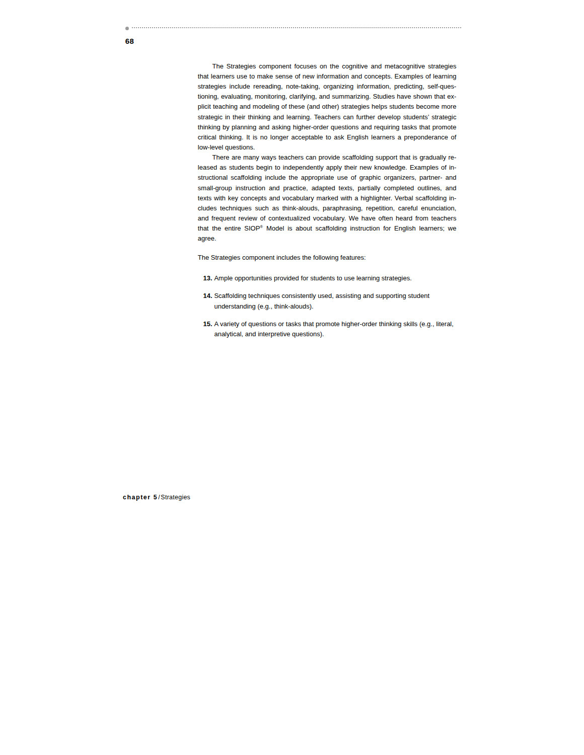68
The Strategies component focuses on the cognitive and metacognitive strategies that learners use to make sense of new information and concepts. Examples of learning strategies include rereading, note-taking, organizing information, predicting, self-questioning, evaluating, monitoring, clarifying, and summarizing. Studies have shown that explicit teaching and modeling of these (and other) strategies helps students become more strategic in their thinking and learning. Teachers can further develop students’ strategic thinking by planning and asking higher-order questions and requiring tasks that promote critical thinking. It is no longer acceptable to ask English learners a preponderance of low-level questions.
There are many ways teachers can provide scaffolding support that is gradually released as students begin to independently apply their new knowledge. Examples of instructional scaffolding include the appropriate use of graphic organizers, partner- and small-group instruction and practice, adapted texts, partially completed outlines, and texts with key concepts and vocabulary marked with a highlighter. Verbal scaffolding includes techniques such as think-alouds, paraphrasing, repetition, careful enunciation, and frequent review of contextualized vocabulary. We have often heard from teachers that the entire SIOP® Model is about scaffolding instruction for English learners; we agree.
The Strategies component includes the following features:
Ample opportunities provided for students to use learning strategies.
Scaffolding techniques consistently used, assisting and supporting student understanding (e.g., think-alouds).
A variety of questions or tasks that promote higher-order thinking skills (e.g., literal, analytical, and interpretive questions).
chapter 5/Strategies